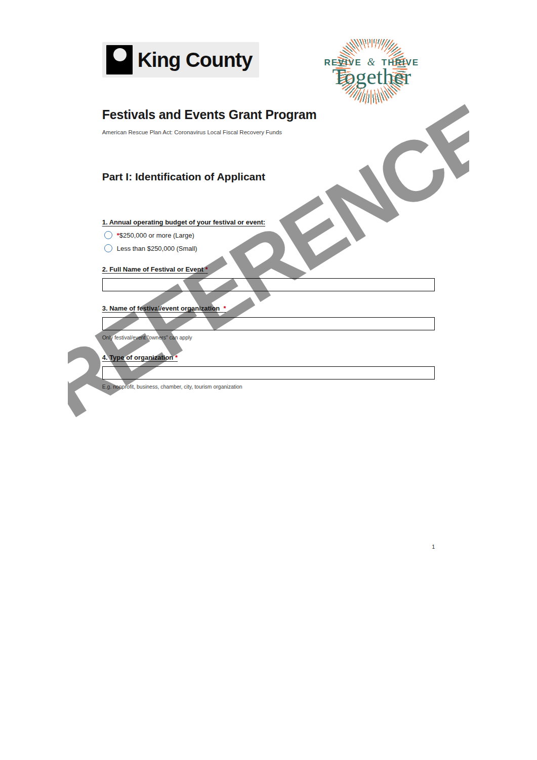King County
REVIVE & THRIVE
Together
Festivals and Events Grant Program
American Rescue Plan Act: Coronavirus Local Fiscal Recovery Funds
Part I: Identification of Applicant
1. Annual operating budget of your festival or event:
*$250,000 or more (Large)
Less than $250,000 (Small)
2. Full Name of Festival or Event *
3. Name of festival/event organization *
Only festival/event "owners" can apply
4. Type of organization *
E.g. nonprofit, business, chamber, city, tourism organization
REFERENCE
1